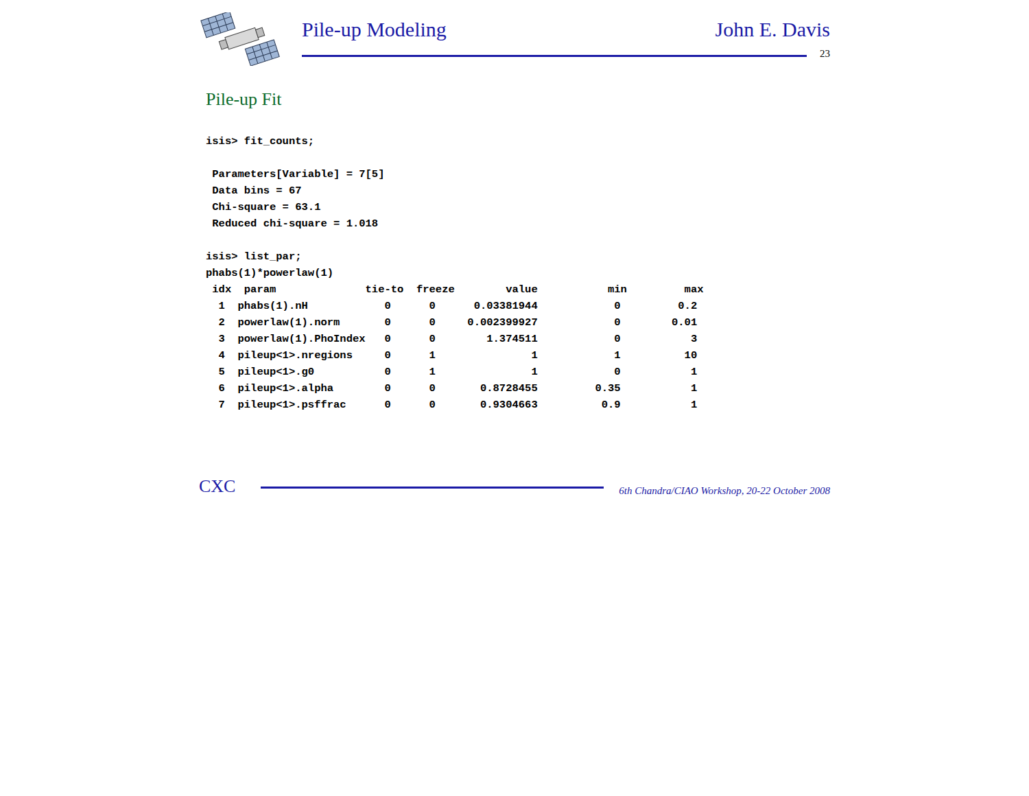Pile-up Modeling
John E. Davis
23
Pile-up Fit
isis> fit_counts;

 Parameters[Variable] = 7[5]
 Data bins = 67
 Chi-square = 63.1
 Reduced chi-square = 1.018

isis> list_par;
phabs(1)*powerlaw(1)
 idx  param              tie-to  freeze        value           min         max
  1  phabs(1).nH            0      0      0.03381944            0         0.2
  2  powerlaw(1).norm       0      0     0.002399927            0        0.01
  3  powerlaw(1).PhoIndex   0      0        1.374511            0           3
  4  pileup<1>.nregions     0      1               1            1          10
  5  pileup<1>.g0           0      1               1            0           1
  6  pileup<1>.alpha        0      0       0.8728455         0.35           1
  7  pileup<1>.psffrac      0      0       0.9304663          0.9           1
CXC
6th Chandra/CIAO Workshop, 20-22 October 2008